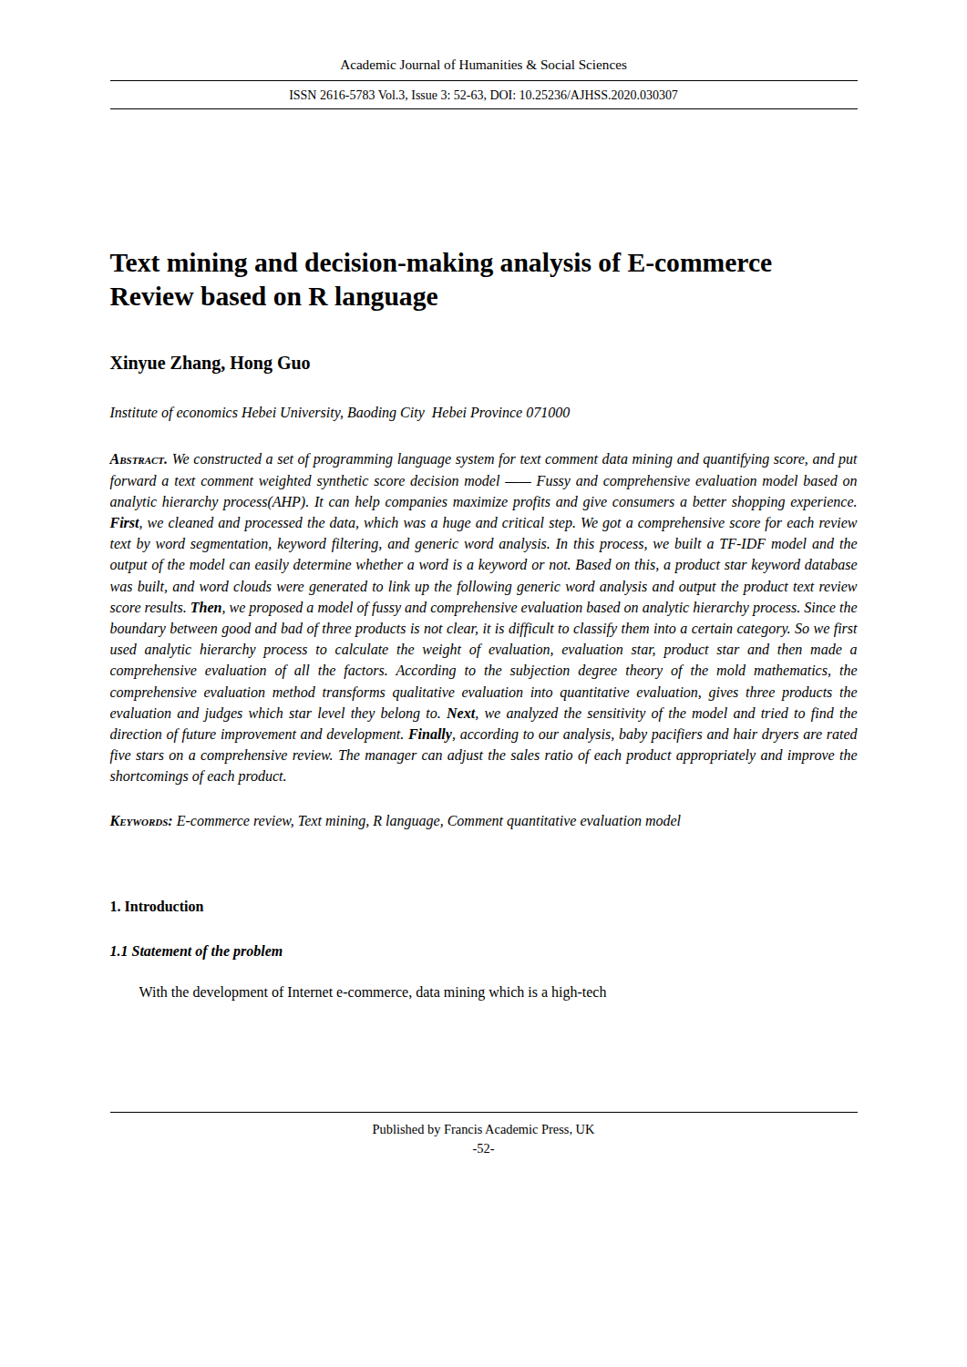Academic Journal of Humanities & Social Sciences
ISSN 2616-5783 Vol.3, Issue 3: 52-63, DOI: 10.25236/AJHSS.2020.030307
Text mining and decision-making analysis of E-commerce Review based on R language
Xinyue Zhang, Hong Guo
Institute of economics Hebei University, Baoding City Hebei Province 071000
Abstract. We constructed a set of programming language system for text comment data mining and quantifying score, and put forward a text comment weighted synthetic score decision model —— Fussy and comprehensive evaluation model based on analytic hierarchy process(AHP). It can help companies maximize profits and give consumers a better shopping experience. First, we cleaned and processed the data, which was a huge and critical step. We got a comprehensive score for each review text by word segmentation, keyword filtering, and generic word analysis. In this process, we built a TF-IDF model and the output of the model can easily determine whether a word is a keyword or not. Based on this, a product star keyword database was built, and word clouds were generated to link up the following generic word analysis and output the product text review score results. Then, we proposed a model of fussy and comprehensive evaluation based on analytic hierarchy process. Since the boundary between good and bad of three products is not clear, it is difficult to classify them into a certain category. So we first used analytic hierarchy process to calculate the weight of evaluation, evaluation star, product star and then made a comprehensive evaluation of all the factors. According to the subjection degree theory of the mold mathematics, the comprehensive evaluation method transforms qualitative evaluation into quantitative evaluation, gives three products the evaluation and judges which star level they belong to. Next, we analyzed the sensitivity of the model and tried to find the direction of future improvement and development. Finally, according to our analysis, baby pacifiers and hair dryers are rated five stars on a comprehensive review. The manager can adjust the sales ratio of each product appropriately and improve the shortcomings of each product.
Keywords: E-commerce review, Text mining, R language, Comment quantitative evaluation model
1. Introduction
1.1 Statement of the problem
With the development of Internet e-commerce, data mining which is a high-tech
Published by Francis Academic Press, UK
-52-